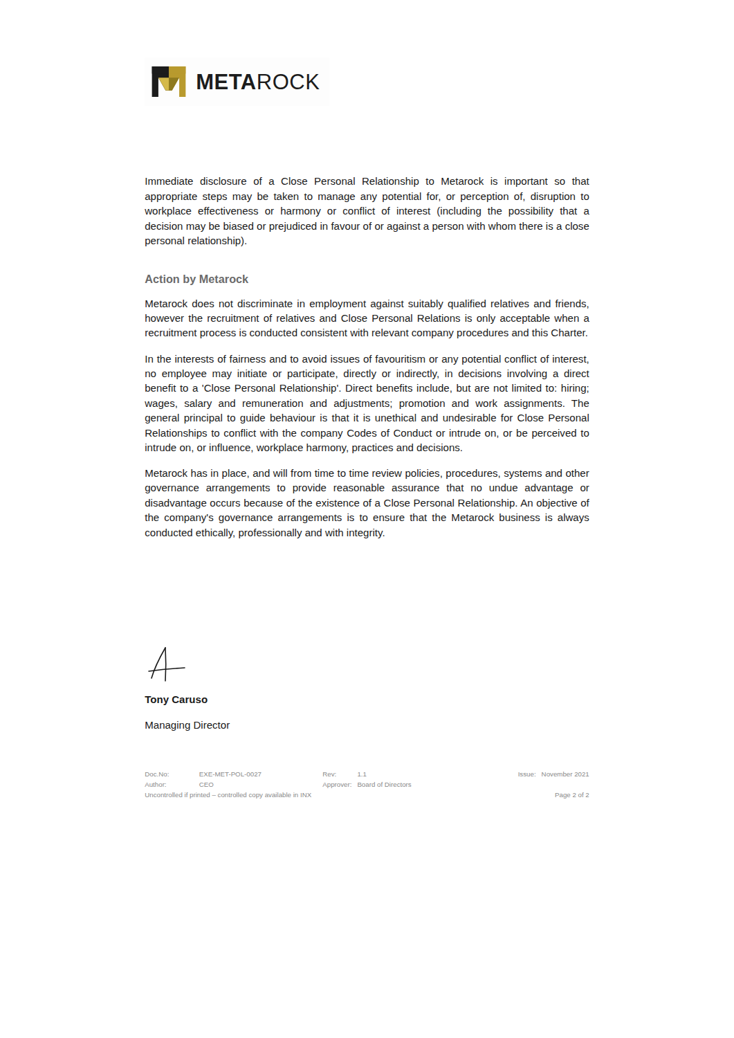Metarock M mark
META ROCK
Immediate disclosure of a Close Personal Relationship to Metarock is important so that appropriate steps may be taken to manage any potential for, or perception of, disruption to workplace effectiveness or harmony or conflict of interest (including the possibility that a decision may be biased or prejudiced in favour of or against a person with whom there is a close personal relationship).
Action by Metarock
Metarock does not discriminate in employment against suitably qualified relatives and friends, however the recruitment of relatives and Close Personal Relations is only acceptable when a recruitment process is conducted consistent with relevant company procedures and this Charter.
In the interests of fairness and to avoid issues of favouritism or any potential conflict of interest, no employee may initiate or participate, directly or indirectly, in decisions involving a direct benefit to a 'Close Personal Relationship'. Direct benefits include, but are not limited to: hiring; wages, salary and remuneration and adjustments; promotion and work assignments. The general principal to guide behaviour is that it is unethical and undesirable for Close Personal Relationships to conflict with the company Codes of Conduct or intrude on, or be perceived to intrude on, or influence, workplace harmony, practices and decisions.
Metarock has in place, and will from time to time review policies, procedures, systems and other governance arrangements to provide reasonable assurance that no undue advantage or disadvantage occurs because of the existence of a Close Personal Relationship. An objective of the company's governance arrangements is to ensure that the Metarock business is always conducted ethically, professionally and with integrity.
Signature of Tony Caruso
Tony Caruso
Managing Director
Doc.No: EXE-MET-POL-0027 Author: CEO
Rev: 1.1 Approver: Board of Directors
Issue: November 2021
Uncontrolled if printed – controlled copy available in INX Page 2 of 2